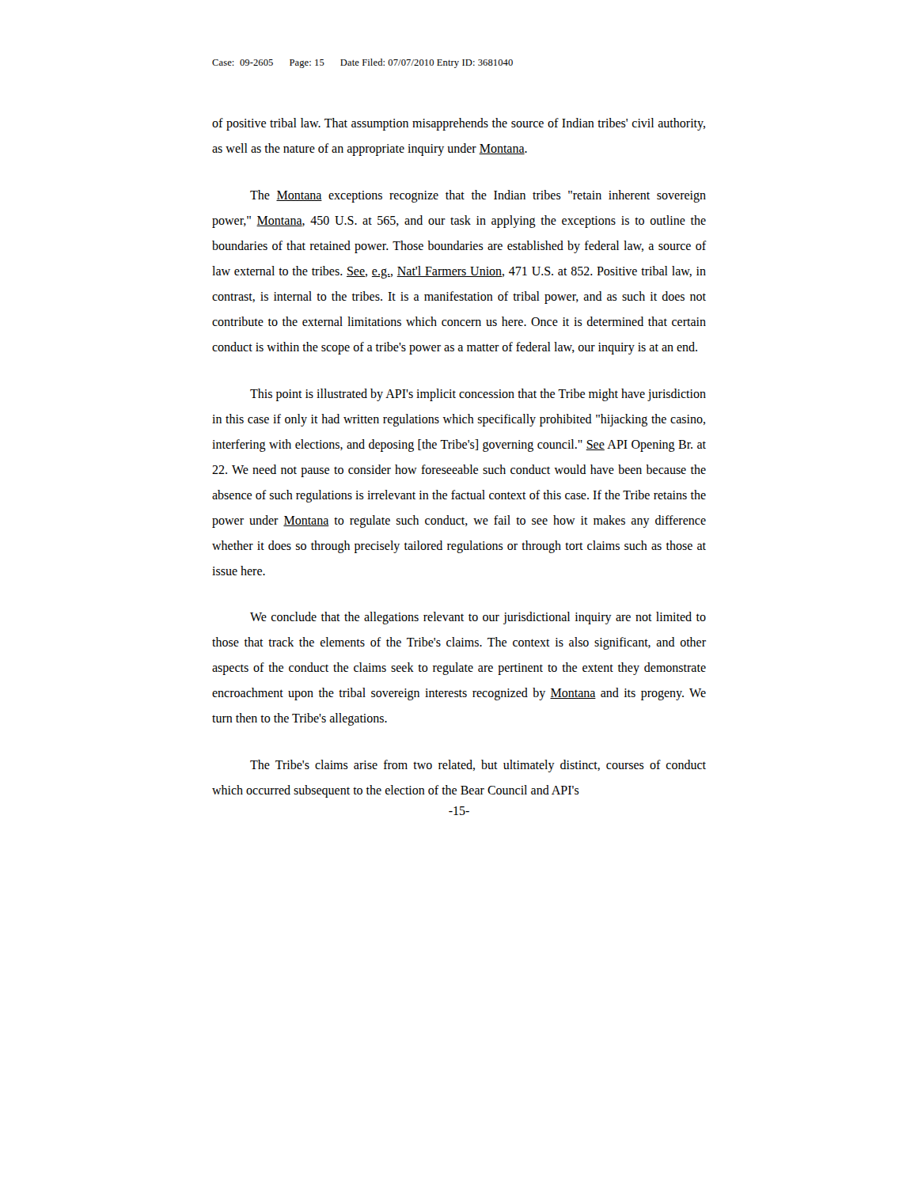Case: 09-2605 Page: 15 Date Filed: 07/07/2010 Entry ID: 3681040
of positive tribal law. That assumption misapprehends the source of Indian tribes' civil authority, as well as the nature of an appropriate inquiry under Montana.
The Montana exceptions recognize that the Indian tribes "retain inherent sovereign power," Montana, 450 U.S. at 565, and our task in applying the exceptions is to outline the boundaries of that retained power. Those boundaries are established by federal law, a source of law external to the tribes. See, e.g., Nat'l Farmers Union, 471 U.S. at 852. Positive tribal law, in contrast, is internal to the tribes. It is a manifestation of tribal power, and as such it does not contribute to the external limitations which concern us here. Once it is determined that certain conduct is within the scope of a tribe's power as a matter of federal law, our inquiry is at an end.
This point is illustrated by API's implicit concession that the Tribe might have jurisdiction in this case if only it had written regulations which specifically prohibited "hijacking the casino, interfering with elections, and deposing [the Tribe's] governing council." See API Opening Br. at 22. We need not pause to consider how foreseeable such conduct would have been because the absence of such regulations is irrelevant in the factual context of this case. If the Tribe retains the power under Montana to regulate such conduct, we fail to see how it makes any difference whether it does so through precisely tailored regulations or through tort claims such as those at issue here.
We conclude that the allegations relevant to our jurisdictional inquiry are not limited to those that track the elements of the Tribe's claims. The context is also significant, and other aspects of the conduct the claims seek to regulate are pertinent to the extent they demonstrate encroachment upon the tribal sovereign interests recognized by Montana and its progeny. We turn then to the Tribe's allegations.
The Tribe's claims arise from two related, but ultimately distinct, courses of conduct which occurred subsequent to the election of the Bear Council and API's
-15-